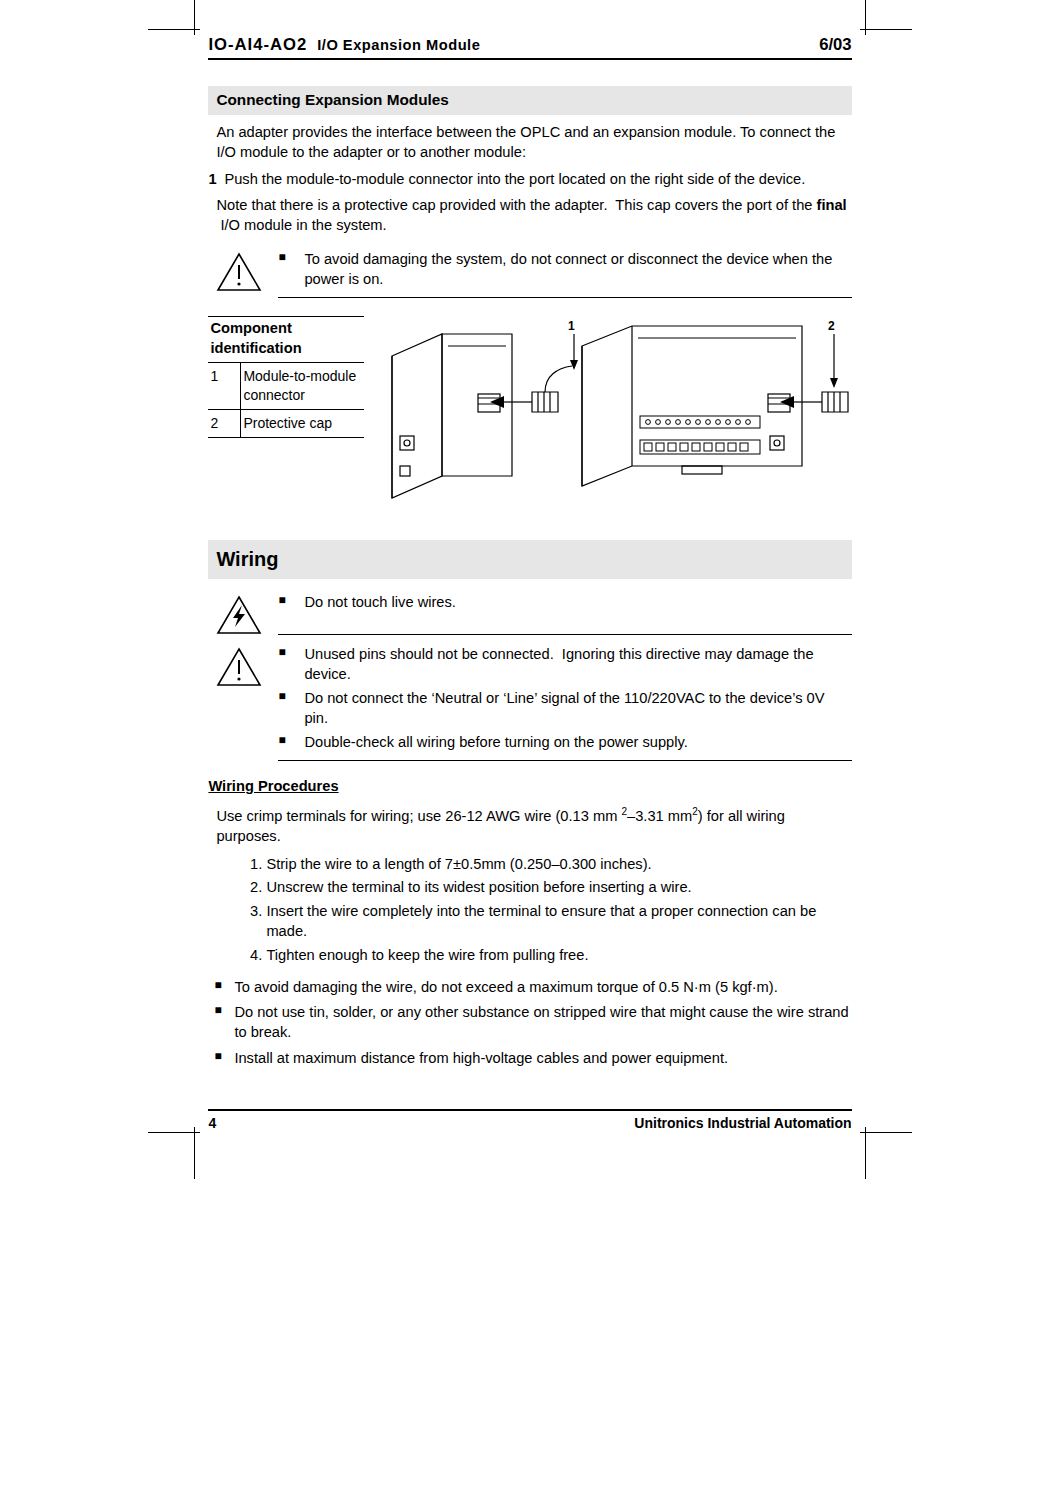IO-AI4-AO2 I/O Expansion Module
6/03
Connecting Expansion Modules
An adapter provides the interface between the OPLC and an expansion module. To connect the I/O module to the adapter or to another module:
1 Push the module-to-module connector into the port located on the right side of the device.
Note that there is a protective cap provided with the adapter. This cap covers the port of the final
I/O module in the system.
To avoid damaging the system, do not connect or disconnect the device when the power is on.
Component identification
| 1 | Module-to-module connector |
| 2 | Protective cap |
1 2
Wiring
Do not touch live wires.
Unused pins should not be connected. Ignoring this directive may damage the device.
Do not connect the ‘Neutral or ‘Line’ signal of the 110/220VAC to the device’s 0V pin.
Double-check all wiring before turning on the power supply.
Wiring Procedures
Use crimp terminals for wiring; use 26-12 AWG wire (0.13 mm 2–3.31 mm2) for all wiring purposes.
Strip the wire to a length of 7±0.5mm (0.250–0.300 inches).
Unscrew the terminal to its widest position before inserting a wire.
Insert the wire completely into the terminal to ensure that a proper connection can be made.
Tighten enough to keep the wire from pulling free.
To avoid damaging the wire, do not exceed a maximum torque of 0.5 N·m (5 kgf·m).
Do not use tin, solder, or any other substance on stripped wire that might cause the wire strand to break.
Install at maximum distance from high-voltage cables and power equipment.
4
Unitronics Industrial Automation